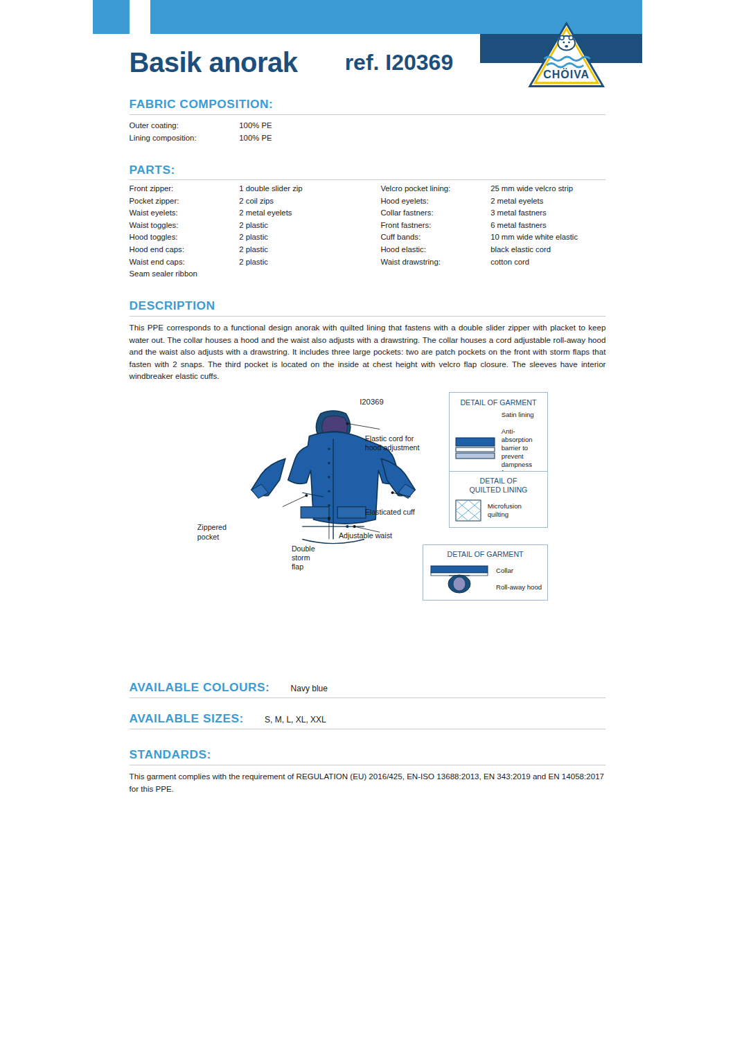Basik anorak
ref. I20369
CHÖIVA
Fabric composition:
Outer coating: 100% PE
Lining composition: 100% PE
Parts:
Front zipper: 1 double slider zip
Pocket zipper: 2 coil zips
Waist eyelets: 2 metal eyelets
Waist toggles: 2 plastic
Hood toggles: 2 plastic
Hood end caps: 2 plastic
Waist end caps: 2 plastic
Seam sealer ribbon
Velcro pocket lining: 25 mm wide velcro strip
Hood eyelets: 2 metal eyelets
Collar fastners: 3 metal fastners
Front fastners: 6 metal fastners
Cuff bands: 10 mm wide white elastic
Hood elastic: black elastic cord
Waist drawstring: cotton cord
Description
This PPE corresponds to a functional design anorak with quilted lining that fastens with a double slider zipper with placket to keep water out. The collar houses a hood and the waist also adjusts with a drawstring. The collar houses a cord adjustable roll-away hood and the waist also adjusts with a drawstring. It includes three large pockets: two are patch pockets on the front with storm flaps that fasten with 2 snaps. The third pocket is located on the inside at chest height with velcro flap closure. The sleeves have interior windbreaker elastic cuffs.
I20369
Elastic cord for
hood adjustment
Elasticated cuff
Adjustable waist
Zippered
pocket
Double
storm
flap
DETAIL OF GARMENT
Satin lining
Anti-absorption barrier to prevent dampness from spreading
DETAIL OF
QUILTED LINING
Microfusion quilting
DETAIL OF GARMENT
Collar
Roll-away hood
Available colours: Navy blue
Available sizes: S, M, L, XL, XXL
Standards:
This garment complies with the requirement of REGULATION (EU) 2016/425, EN-ISO 13688:2013, EN 343:2019 and EN 14058:2017
for this PPE.